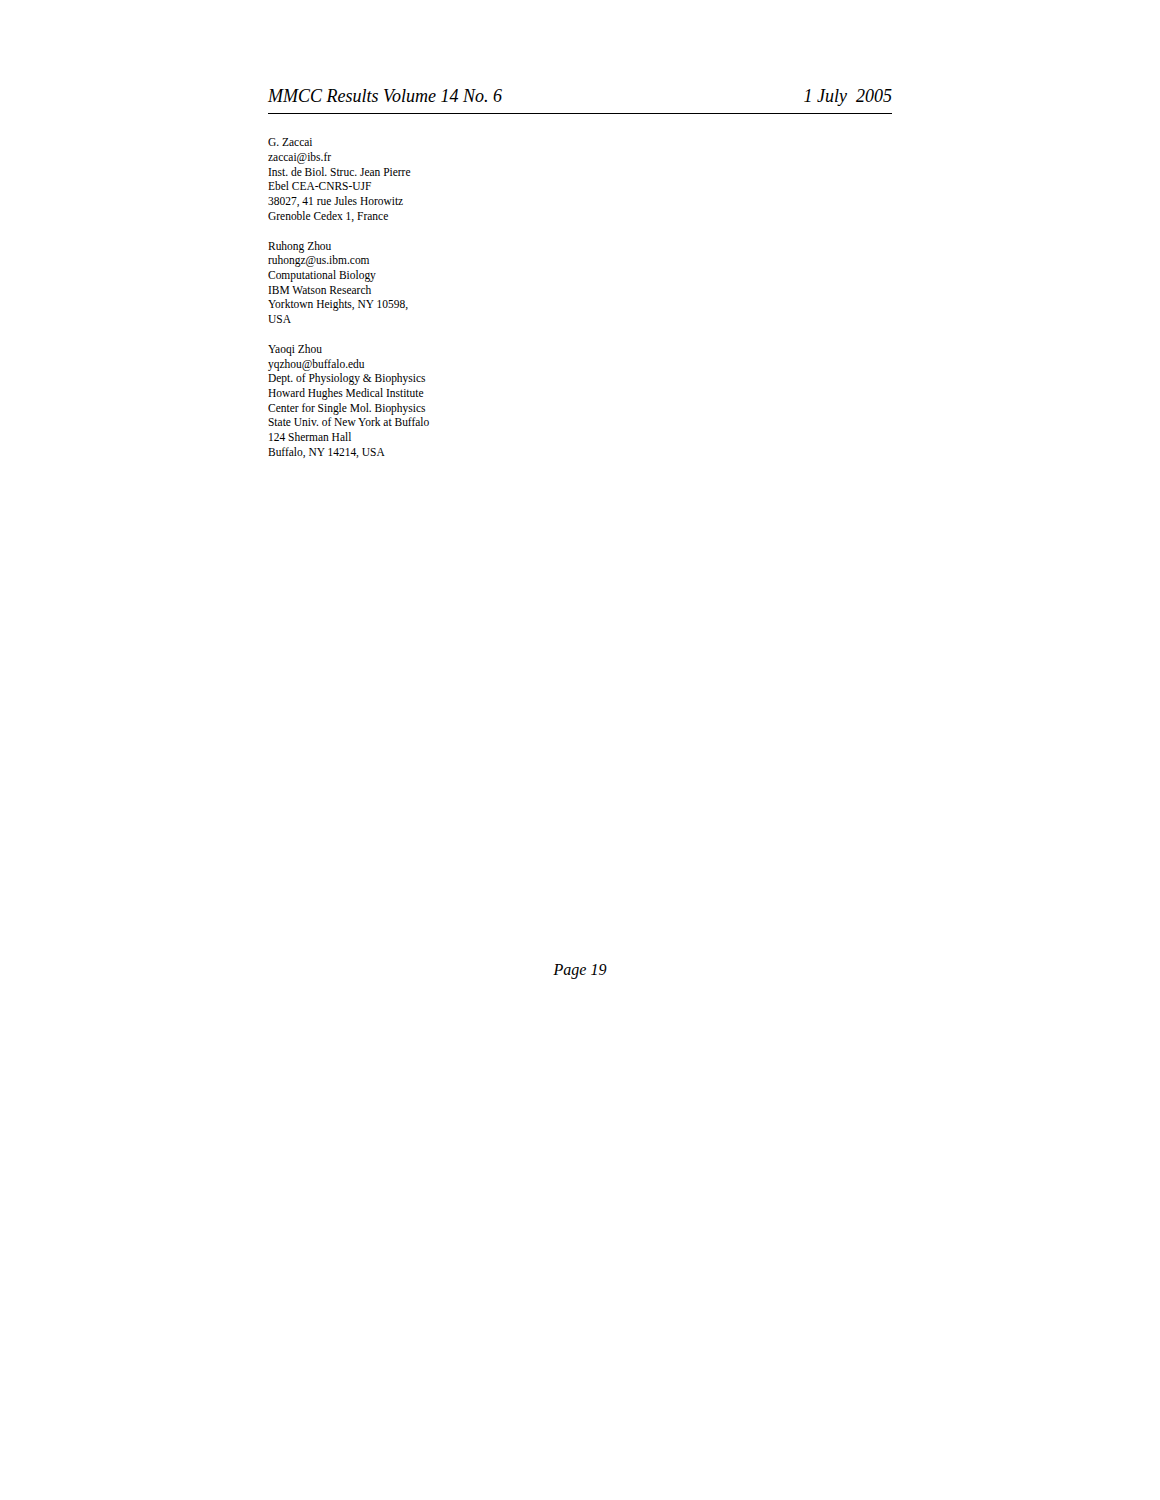MMCC Results Volume 14 No. 6
1 July 2005
G. Zaccai
zaccai@ibs.fr
Inst. de Biol. Struc. Jean Pierre
Ebel CEA-CNRS-UJF
38027, 41 rue Jules Horowitz
Grenoble Cedex 1, France
Ruhong Zhou
ruhongz@us.ibm.com
Computational Biology
IBM Watson Research
Yorktown Heights, NY 10598,
USA
Yaoqi Zhou
yqzhou@buffalo.edu
Dept. of Physiology & Biophysics
Howard Hughes Medical Institute
Center for Single Mol. Biophysics
State Univ. of New York at Buffalo
124 Sherman Hall
Buffalo, NY 14214, USA
Page 19